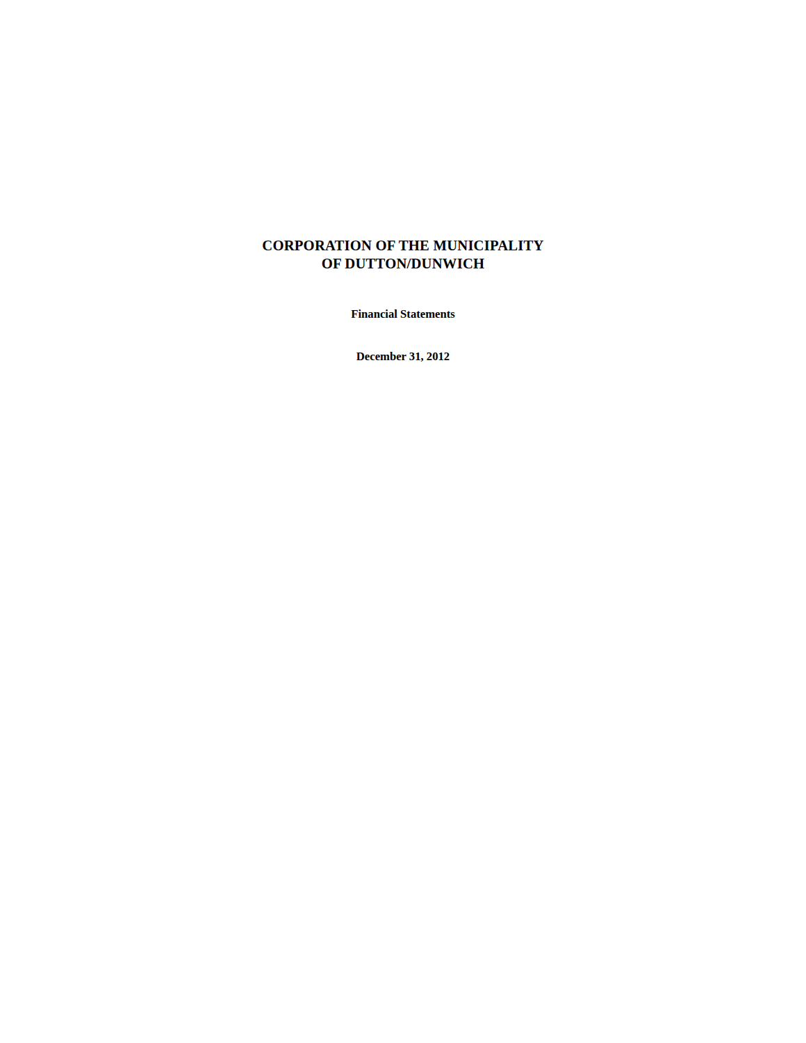CORPORATION OF THE MUNICIPALITY
OF DUTTON/DUNWICH
Financial Statements
December 31, 2012